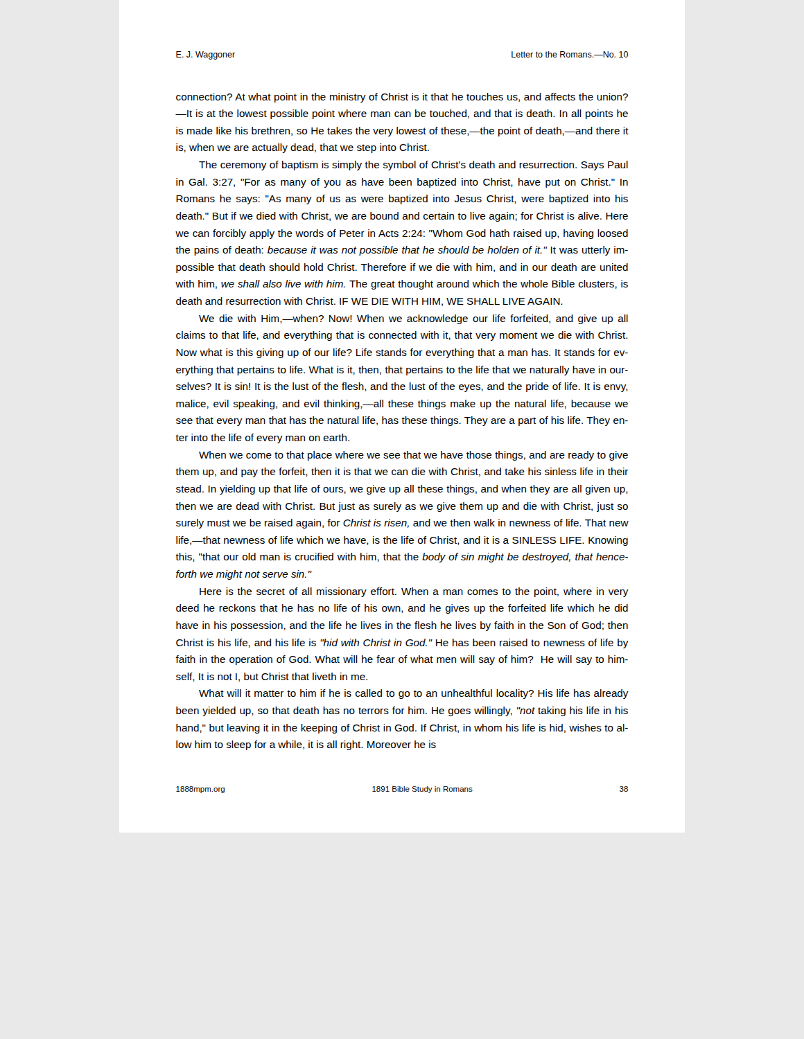E. J. Waggoner Letter to the Romans.—No. 10
connection? At what point in the ministry of Christ is it that he touches us, and affects the union?—It is at the lowest possible point where man can be touched, and that is death. In all points he is made like his brethren, so He takes the very lowest of these,—the point of death,—and there it is, when we are actually dead, that we step into Christ.
The ceremony of baptism is simply the symbol of Christ's death and resurrection. Says Paul in Gal. 3:27, "For as many of you as have been baptized into Christ, have put on Christ." In Romans he says: "As many of us as were baptized into Jesus Christ, were baptized into his death." But if we died with Christ, we are bound and certain to live again; for Christ is alive. Here we can forcibly apply the words of Peter in Acts 2:24: "Whom God hath raised up, having loosed the pains of death: because it was not possible that he should be holden of it." It was utterly impossible that death should hold Christ. Therefore if we die with him, and in our death are united with him, we shall also live with him. The great thought around which the whole Bible clusters, is death and resurrection with Christ. IF WE DIE WITH HIM, WE SHALL LIVE AGAIN.
We die with Him,—when? Now! When we acknowledge our life forfeited, and give up all claims to that life, and everything that is connected with it, that very moment we die with Christ. Now what is this giving up of our life? Life stands for everything that a man has. It stands for everything that pertains to life. What is it, then, that pertains to the life that we naturally have in ourselves? It is sin! It is the lust of the flesh, and the lust of the eyes, and the pride of life. It is envy, malice, evil speaking, and evil thinking,—all these things make up the natural life, because we see that every man that has the natural life, has these things. They are a part of his life. They enter into the life of every man on earth.
When we come to that place where we see that we have those things, and are ready to give them up, and pay the forfeit, then it is that we can die with Christ, and take his sinless life in their stead. In yielding up that life of ours, we give up all these things, and when they are all given up, then we are dead with Christ. But just as surely as we give them up and die with Christ, just so surely must we be raised again, for Christ is risen, and we then walk in newness of life. That new life,—that newness of life which we have, is the life of Christ, and it is a SINLESS LIFE. Knowing this, "that our old man is crucified with him, that the body of sin might be destroyed, that henceforth we might not serve sin."
Here is the secret of all missionary effort. When a man comes to the point, where in very deed he reckons that he has no life of his own, and he gives up the forfeited life which he did have in his possession, and the life he lives in the flesh he lives by faith in the Son of God; then Christ is his life, and his life is "hid with Christ in God." He has been raised to newness of life by faith in the operation of God. What will he fear of what men will say of him? He will say to himself, It is not I, but Christ that liveth in me.
What will it matter to him if he is called to go to an unhealthful locality? His life has already been yielded up, so that death has no terrors for him. He goes willingly, "not taking his life in his hand," but leaving it in the keeping of Christ in God. If Christ, in whom his life is hid, wishes to allow him to sleep for a while, it is all right. Moreover he is
1888mpm.org 1891 Bible Study in Romans 38